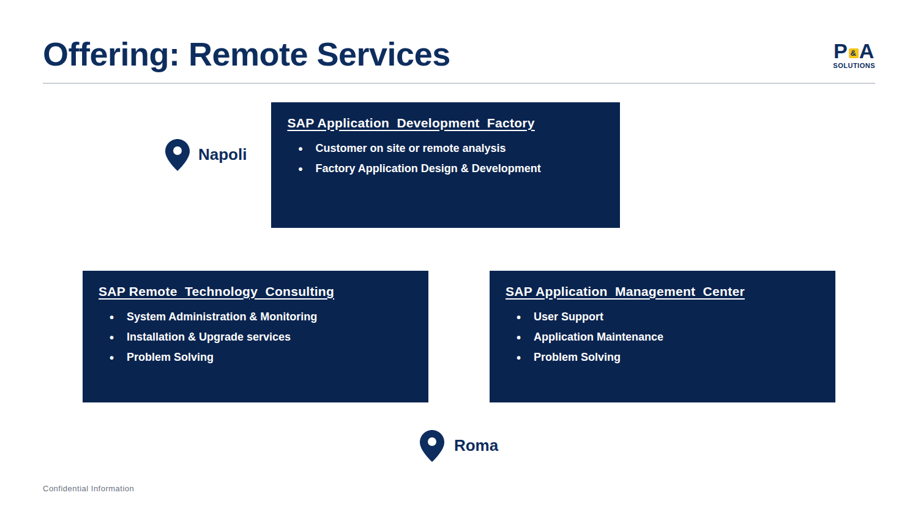Offering: Remote Services
P&A SOLUTIONS
Napoli
SAP Application Development Factory
Customer on site or remote analysis
Factory Application Design & Development
SAP Remote Technology Consulting
System Administration & Monitoring
Installation & Upgrade services
Problem Solving
SAP Application Management Center
User Support
Application Maintenance
Problem Solving
Roma
Confidential Information